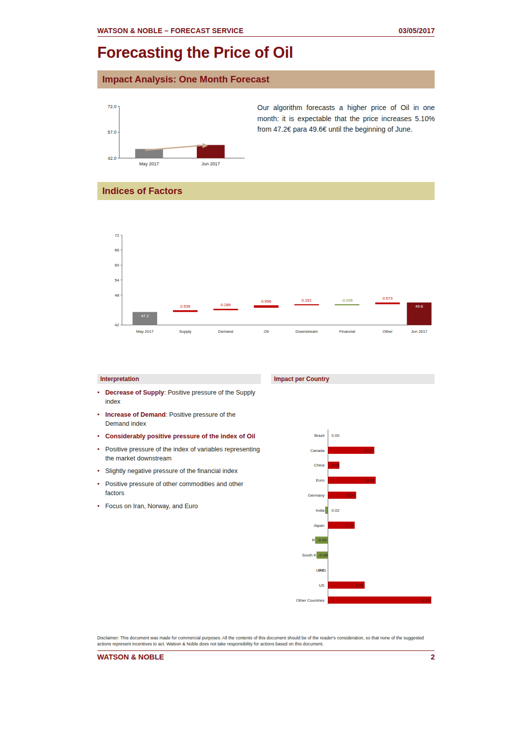WATSON & NOBLE – FORECAST SERVICE 03/05/2017
Forecasting the Price of Oil
Impact Analysis: One Month Forecast
72.0 57.0 42.0 May 2017 Jun 2017
Our algorithm forecasts a higher price of Oil in one month: it is expectable that the price increases 5.10% from 47.2€ para 49.6€ until the beginning of June.
Indices of Factors
72 66 60 54 48 42 47.2 0.535 0.289 0.956 0.151 -0.095 0.573 49.6 May 2017 Supply Demand Oil Downstream Financial Other Jun 2017
Interpretation
Decrease of Supply: Positive pressure of the Supply index
Increase of Demand: Positive pressure of the Demand index
Considerably positive pressure of the index of Oil
Positive pressure of the index of variables representing the market downstream
Slightly negative pressure of the financial index
Positive pressure of other commodities and other factors
Focus on Iran, Norway, and Euro
Impact per Country
Brazil 0.00 Canada 0.33 China 0.08 Euro 0.34 Germany 0.20 India 0.02 Japan 0.19 Russia -0.09 South Korea -0.08 UAE 0.01 US 0.26 Other Countries 1.23
Disclaimer: This document was made for commercial purposes. All the contents of this document should be of the reader's consideration, so that none of the suggested actions represent incentives to act. Watson & Noble does not take responsibility for actions based on this document.
WATSON & NOBLE 2